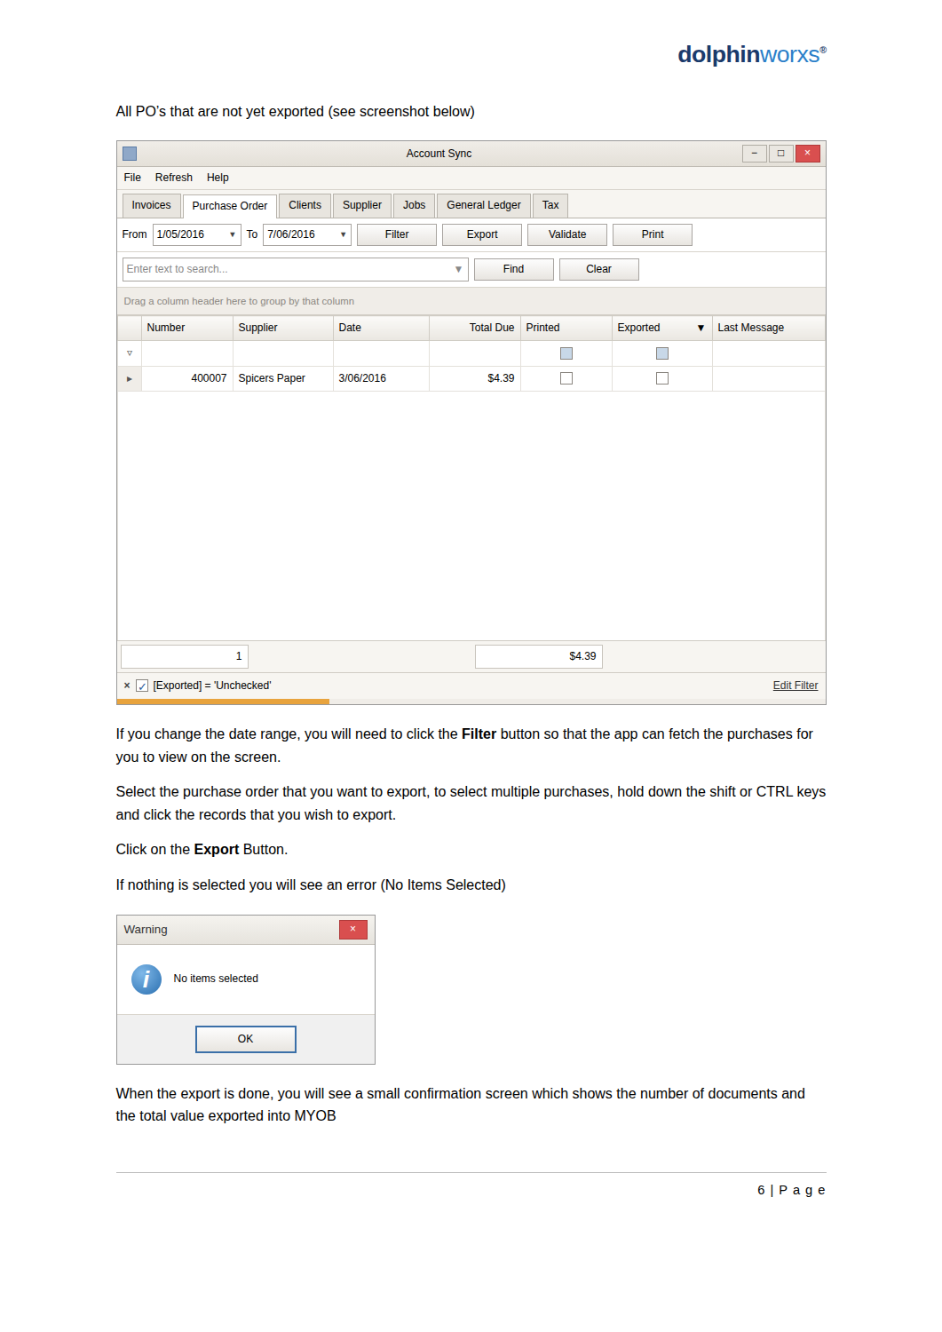dolphinworxs®
All PO’s that are not yet exported (see screenshot below)
Account Sync − □ ×
File Refresh Help
Invoices Purchase Order Clients Supplier Jobs General Ledger Tax
From 1/05/2016 ▼ To 7/06/2016 ▼ Filter Export Validate Print
Enter text to search... ▼ Find Clear
Drag a column header here to group by that column
| | Number | Supplier | Date | Total Due | Printed | Exported ▼ | Last Message |
| --- | --- | --- | --- | --- | --- | --- | --- |
| ▿ | | | | | | | |
| ▸ | 400007 | Spicers Paper | 3/06/2016 | $4.39 | | | |
1 $4.39
× [Exported] = 'Unchecked' Edit Filter
If you change the date range, you will need to click the Filter button so that the app can fetch the purchases for you to view on the screen.
Select the purchase order that you want to export, to select multiple purchases, hold down the shift or CTRL keys and click the records that you wish to export.
Click on the Export Button.
If nothing is selected you will see an error (No Items Selected)
Warning ×
i No items selected
OK
When the export is done, you will see a small confirmation screen which shows the number of documents and the total value exported into MYOB
6 | P a g e